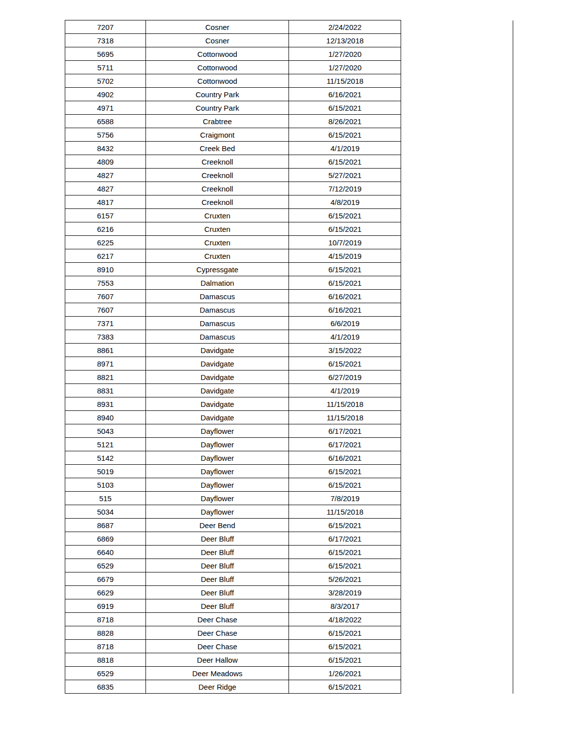| 7207 | Cosner | 2/24/2022 | |
| 7318 | Cosner | 12/13/2018 | |
| 5695 | Cottonwood | 1/27/2020 | |
| 5711 | Cottonwood | 1/27/2020 | |
| 5702 | Cottonwood | 11/15/2018 | |
| 4902 | Country Park | 6/16/2021 | |
| 4971 | Country Park | 6/15/2021 | |
| 6588 | Crabtree | 8/26/2021 | |
| 5756 | Craigmont | 6/15/2021 | |
| 8432 | Creek Bed | 4/1/2019 | |
| 4809 | Creeknoll | 6/15/2021 | |
| 4827 | Creeknoll | 5/27/2021 | |
| 4827 | Creeknoll | 7/12/2019 | |
| 4817 | Creeknoll | 4/8/2019 | |
| 6157 | Cruxten | 6/15/2021 | |
| 6216 | Cruxten | 6/15/2021 | |
| 6225 | Cruxten | 10/7/2019 | |
| 6217 | Cruxten | 4/15/2019 | |
| 8910 | Cypressgate | 6/15/2021 | |
| 7553 | Dalmation | 6/15/2021 | |
| 7607 | Damascus | 6/16/2021 | |
| 7607 | Damascus | 6/16/2021 | |
| 7371 | Damascus | 6/6/2019 | |
| 7383 | Damascus | 4/1/2019 | |
| 8861 | Davidgate | 3/15/2022 | |
| 8971 | Davidgate | 6/15/2021 | |
| 8821 | Davidgate | 6/27/2019 | |
| 8831 | Davidgate | 4/1/2019 | |
| 8931 | Davidgate | 11/15/2018 | |
| 8940 | Davidgate | 11/15/2018 | |
| 5043 | Dayflower | 6/17/2021 | |
| 5121 | Dayflower | 6/17/2021 | |
| 5142 | Dayflower | 6/16/2021 | |
| 5019 | Dayflower | 6/15/2021 | |
| 5103 | Dayflower | 6/15/2021 | |
| 515 | Dayflower | 7/8/2019 | |
| 5034 | Dayflower | 11/15/2018 | |
| 8687 | Deer Bend | 6/15/2021 | |
| 6869 | Deer Bluff | 6/17/2021 | |
| 6640 | Deer Bluff | 6/15/2021 | |
| 6529 | Deer Bluff | 6/15/2021 | |
| 6679 | Deer Bluff | 5/26/2021 | |
| 6629 | Deer Bluff | 3/28/2019 | |
| 6919 | Deer Bluff | 8/3/2017 | |
| 8718 | Deer Chase | 4/18/2022 | |
| 8828 | Deer Chase | 6/15/2021 | |
| 8718 | Deer Chase | 6/15/2021 | |
| 8818 | Deer Hallow | 6/15/2021 | |
| 6529 | Deer Meadows | 1/26/2021 | |
| 6835 | Deer Ridge | 6/15/2021 | |